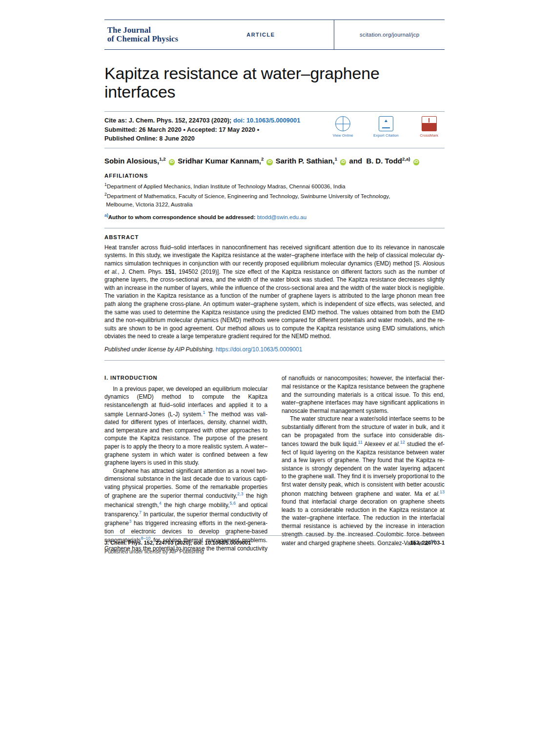The Journal
of Chemical Physics
ARTICLE
scitation.org/journal/jcp
Kapitza resistance at water–graphene interfaces
Cite as: J. Chem. Phys. 152, 224703 (2020); doi: 10.1063/5.0009001
Submitted: 26 March 2020 • Accepted: 17 May 2020 •
Published Online: 8 June 2020
View Online
Export Citation
CrossMark
Sobin Alosious,1,2 iD Sridhar Kumar Kannam,2 iD Sarith P. Sathian,1 iD and B. D. Todd2,a) iD
AFFILIATIONS
1Department of Applied Mechanics, Indian Institute of Technology Madras, Chennai 600036, India
2Department of Mathematics, Faculty of Science, Engineering and Technology, Swinburne University of Technology,
Melbourne, Victoria 3122, Australia
a)Author to whom correspondence should be addressed: btodd@swin.edu.au
ABSTRACT
Heat transfer across fluid–solid interfaces in nanoconfinement has received significant attention due to its relevance in nanoscale systems. In this study, we investigate the Kapitza resistance at the water–graphene interface with the help of classical molecular dynamics simulation techniques in conjunction with our recently proposed equilibrium molecular dynamics (EMD) method [S. Alosious et al., J. Chem. Phys. 151, 194502 (2019)]. The size effect of the Kapitza resistance on different factors such as the number of graphene layers, the cross-sectional area, and the width of the water block was studied. The Kapitza resistance decreases slightly with an increase in the number of layers, while the influence of the cross-sectional area and the width of the water block is negligible. The variation in the Kapitza resistance as a function of the number of graphene layers is attributed to the large phonon mean free path along the graphene cross-plane. An optimum water–graphene system, which is independent of size effects, was selected, and the same was used to determine the Kapitza resistance using the predicted EMD method. The values obtained from both the EMD and the non-equilibrium molecular dynamics (NEMD) methods were compared for different potentials and water models, and the results are shown to be in good agreement. Our method allows us to compute the Kapitza resistance using EMD simulations, which obviates the need to create a large temperature gradient required for the NEMD method.
Published under license by AIP Publishing. https://doi.org/10.1063/5.0009001
I. INTRODUCTION
In a previous paper, we developed an equilibrium molecular dynamics (EMD) method to compute the Kapitza resistance/length at fluid–solid interfaces and applied it to a sample Lennard-Jones (L-J) system.1 The method was validated for different types of interfaces, density, channel width, and temperature and then compared with other approaches to compute the Kapitza resistance. The purpose of the present paper is to apply the theory to a more realistic system. A water–graphene system in which water is confined between a few graphene layers is used in this study.
Graphene has attracted significant attention as a novel two-dimensional substance in the last decade due to various captivating physical properties. Some of the remarkable properties of graphene are the superior thermal conductivity,2,3 the high mechanical strength,4 the high charge mobility,5,6 and optical transparency.7 In particular, the superior thermal conductivity of graphene3 has triggered increasing efforts in the next-generation of electronic devices to develop graphene-based nanomaterials8–10 for solving thermal management problems. Graphene has the potential to increase the thermal conductivity of nanofluids or nanocomposites; however, the interfacial thermal resistance or the Kapitza resistance between the graphene and the surrounding materials is a critical issue. To this end, water–graphene interfaces may have significant applications in nanoscale thermal management systems.
The water structure near a water/solid interface seems to be substantially different from the structure of water in bulk, and it can be propagated from the surface into considerable distances toward the bulk liquid.11 Alexeev et al.12 studied the effect of liquid layering on the Kapitza resistance between water and a few layers of graphene. They found that the Kapitza resistance is strongly dependent on the water layering adjacent to the graphene wall. They find it is inversely proportional to the first water density peak, which is consistent with better acoustic phonon matching between graphene and water. Ma et al.13 found that interfacial charge decoration on graphene sheets leads to a considerable reduction in the Kapitza resistance at the water–graphene interface. The reduction in the interfacial thermal resistance is achieved by the increase in interaction strength caused by the increased Coulombic force between water and charged graphene sheets. Gonzalez-Valle et al.14
J. Chem. Phys. 152, 224703 (2020); doi: 10.1063/5.0009001 152, 224703-1
Published under license by AIP Publishing